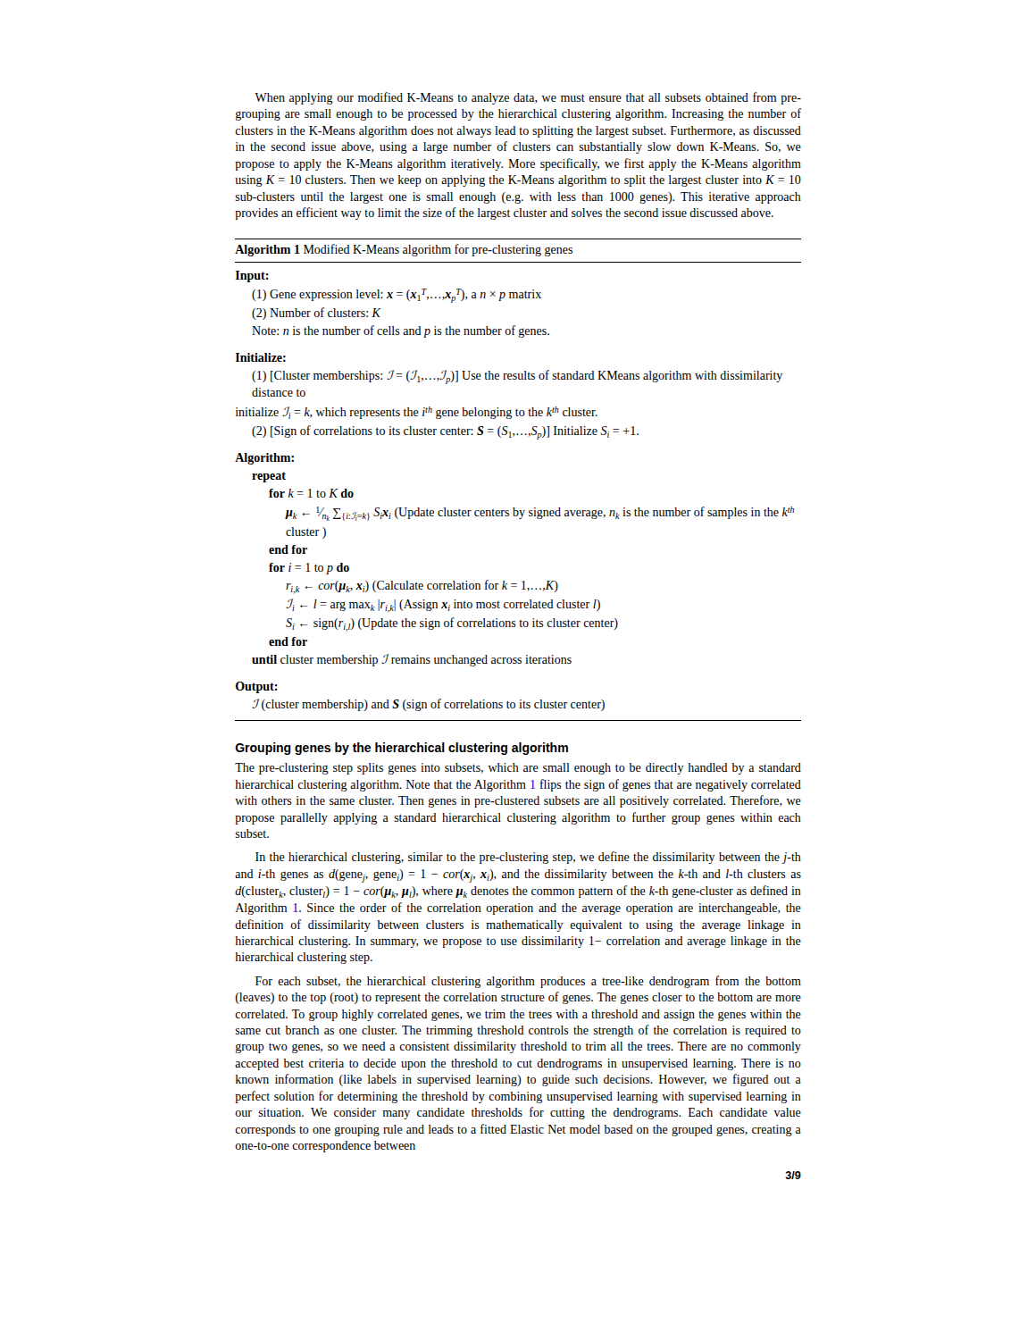When applying our modified K-Means to analyze data, we must ensure that all subsets obtained from pre-grouping are small enough to be processed by the hierarchical clustering algorithm. Increasing the number of clusters in the K-Means algorithm does not always lead to splitting the largest subset. Furthermore, as discussed in the second issue above, using a large number of clusters can substantially slow down K-Means. So, we propose to apply the K-Means algorithm iteratively. More specifically, we first apply the K-Means algorithm using K = 10 clusters. Then we keep on applying the K-Means algorithm to split the largest cluster into K = 10 sub-clusters until the largest one is small enough (e.g. with less than 1000 genes). This iterative approach provides an efficient way to limit the size of the largest cluster and solves the second issue discussed above.
Algorithm 1 Modified K-Means algorithm for pre-clustering genes
Input:
(1) Gene expression level: x = (x1T,…,xpT), a n × p matrix
(2) Number of clusters: K
Note: n is the number of cells and p is the number of genes.
Initialize:
(1) [Cluster memberships: ℐ = (ℐ1,…,ℐp)] Use the results of standard KMeans algorithm with dissimilarity distance to
initialize ℐi = k, which represents the ith gene belonging to the kth cluster.
(2) [Sign of correlations to its cluster center: S = (S1,…,Sp)] Initialize Si = +1.
Algorithm:
repeat
for k = 1 to K do
μk ← 1⁄nk ∑{i:ℐi=k} Si xi (Update cluster centers by signed average, nk is the number of samples in the kth cluster )
end for
for i = 1 to p do
ri,k ← cor(μk, xi) (Calculate correlation for k = 1,…,K)
ℐi ← l = arg maxk |ri,k| (Assign xi into most correlated cluster l)
Si ← sign(ri,l) (Update the sign of correlations to its cluster center)
end for
until cluster membership ℐ remains unchanged across iterations
Output:
ℐ (cluster membership) and S (sign of correlations to its cluster center)
Grouping genes by the hierarchical clustering algorithm
The pre-clustering step splits genes into subsets, which are small enough to be directly handled by a standard hierarchical clustering algorithm. Note that the Algorithm 1 flips the sign of genes that are negatively correlated with others in the same cluster. Then genes in pre-clustered subsets are all positively correlated. Therefore, we propose parallelly applying a standard hierarchical clustering algorithm to further group genes within each subset.
In the hierarchical clustering, similar to the pre-clustering step, we define the dissimilarity between the j-th and i-th genes as d(genej, genei) = 1 − cor(xj, xi), and the dissimilarity between the k-th and l-th clusters as d(clusterk, clusterl) = 1 − cor(μk, μl), where μk denotes the common pattern of the k-th gene-cluster as defined in Algorithm 1. Since the order of the correlation operation and the average operation are interchangeable, the definition of dissimilarity between clusters is mathematically equivalent to using the average linkage in hierarchical clustering. In summary, we propose to use dissimilarity 1− correlation and average linkage in the hierarchical clustering step.
For each subset, the hierarchical clustering algorithm produces a tree-like dendrogram from the bottom (leaves) to the top (root) to represent the correlation structure of genes. The genes closer to the bottom are more correlated. To group highly correlated genes, we trim the trees with a threshold and assign the genes within the same cut branch as one cluster. The trimming threshold controls the strength of the correlation is required to group two genes, so we need a consistent dissimilarity threshold to trim all the trees. There are no commonly accepted best criteria to decide upon the threshold to cut dendrograms in unsupervised learning. There is no known information (like labels in supervised learning) to guide such decisions. However, we figured out a perfect solution for determining the threshold by combining unsupervised learning with supervised learning in our situation. We consider many candidate thresholds for cutting the dendrograms. Each candidate value corresponds to one grouping rule and leads to a fitted Elastic Net model based on the grouped genes, creating a one-to-one correspondence between
3/9